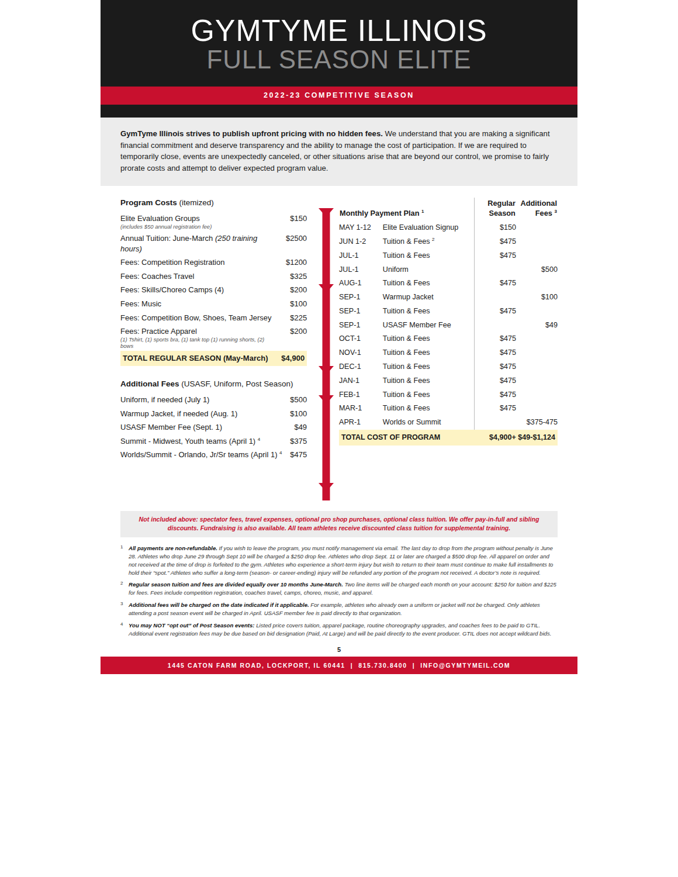GYMTYME ILLINOIS
FULL SEASON ELITE
2022-23 COMPETITIVE SEASON
GymTyme Illinois strives to publish upfront pricing with no hidden fees. We understand that you are making a significant financial commitment and deserve transparency and the ability to manage the cost of participation. If we are required to temporarily close, events are unexpectedly canceled, or other situations arise that are beyond our control, we promise to fairly prorate costs and attempt to deliver expected program value.
Program Costs (itemized)
| Elite Evaluation Groups (includes $50 annual registration fee) | $150 |
| Annual Tuition: June-March (250 training hours) | $2500 |
| Fees: Competition Registration | $1200 |
| Fees: Coaches Travel | $325 |
| Fees: Skills/Choreo Camps (4) | $200 |
| Fees: Music | $100 |
| Fees: Competition Bow, Shoes, Team Jersey | $225 |
| Fees: Practice Apparel (1) Tshirt, (1) sports bra, (1) tank top (1) running shorts, (2) bows | $200 |
| TOTAL REGULAR SEASON (May-March) | $4,900 |
Additional Fees (USASF, Uniform, Post Season)
| Uniform, if needed (July 1) | $500 |
| Warmup Jacket, if needed (Aug. 1) | $100 |
| USASF Member Fee (Sept. 1) | $49 |
| Summit - Midwest, Youth teams (April 1) 4 | $375 |
| Worlds/Summit - Orlando, Jr/Sr teams (April 1) 4 | $475 |
| Monthly Payment Plan 1 | Regular Season | Additional Fees 3 |
| --- | --- | --- |
| MAY 1-12 | Elite Evaluation Signup | $150 | |
| JUN 1-2 | Tuition & Fees 2 | $475 | |
| JUL-1 | Tuition & Fees | $475 | |
| JUL-1 | Uniform | | $500 |
| AUG-1 | Tuition & Fees | $475 | |
| SEP-1 | Warmup Jacket | | $100 |
| SEP-1 | Tuition & Fees | $475 | |
| SEP-1 | USASF Member Fee | | $49 |
| OCT-1 | Tuition & Fees | $475 | |
| NOV-1 | Tuition & Fees | $475 | |
| DEC-1 | Tuition & Fees | $475 | |
| JAN-1 | Tuition & Fees | $475 | |
| FEB-1 | Tuition & Fees | $475 | |
| MAR-1 | Tuition & Fees | $475 | |
| APR-1 | Worlds or Summit | | $375-475 |
| TOTAL COST OF PROGRAM | $4,900+ | $49-$1,124 |
Not included above: spectator fees, travel expenses, optional pro shop purchases, optional class tuition. We offer pay-in-full and sibling discounts. Fundraising is also available. All team athletes receive discounted class tuition for supplemental training.
1 All payments are non-refundable. If you wish to leave the program, you must notify management via email. The last day to drop from the program without penalty is June 28. Athletes who drop June 29 through Sept 10 will be charged a $250 drop fee. Athletes who drop Sept. 11 or later are charged a $500 drop fee. All apparel on order and not received at the time of drop is forfeited to the gym. Athletes who experience a short-term injury but wish to return to their team must continue to make full installments to hold their “spot.” Athletes who suffer a long-term (season- or career-ending) injury will be refunded any portion of the program not received. A doctor’s note is required.
2 Regular season tuition and fees are divided equally over 10 months June-March. Two line items will be charged each month on your account: $250 for tuition and $225 for fees. Fees include competition registration, coaches travel, camps, choreo, music, and apparel.
3 Additional fees will be charged on the date indicated if it applicable. For example, athletes who already own a uniform or jacket will not be charged. Only athletes attending a post season event will be charged in April. USASF member fee is paid directly to that organization.
4 You may NOT “opt out” of Post Season events: Listed price covers tuition, apparel package, routine choreography upgrades, and coaches fees to be paid to GTIL. Additional event registration fees may be due based on bid designation (Paid, At Large) and will be paid directly to the event producer. GTIL does not accept wildcard bids.
5
1445 CATON FARM ROAD, LOCKPORT, IL 60441 | 815.730.8400 | INFO@GYMTYMEIL.COM